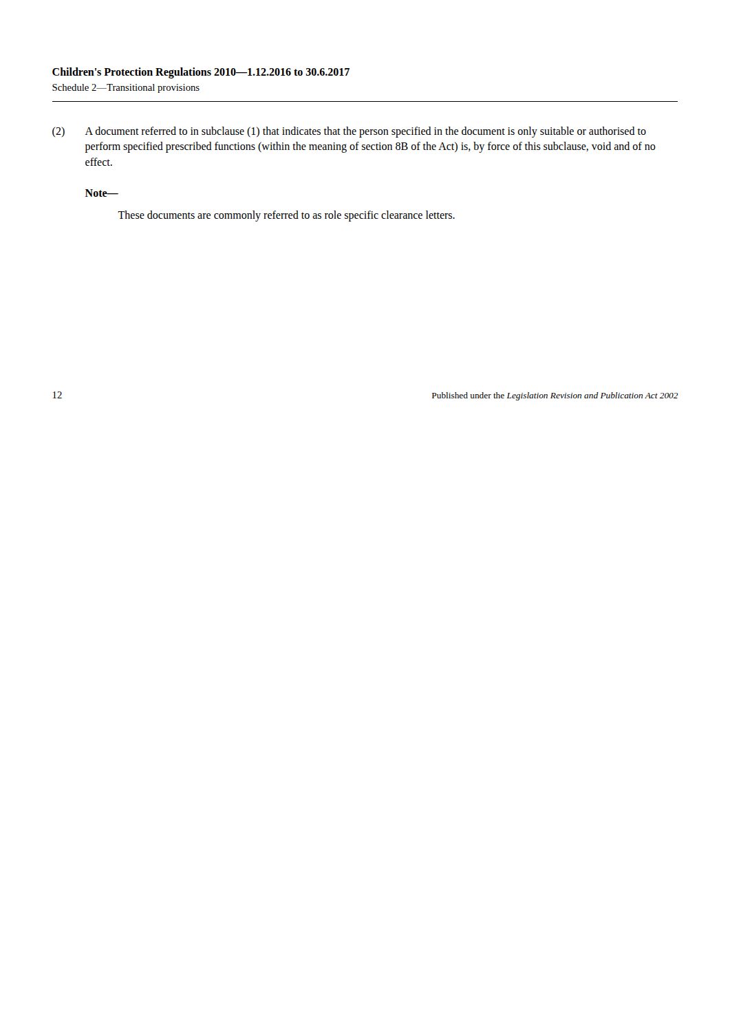Children's Protection Regulations 2010—1.12.2016 to 30.6.2017
Schedule 2—Transitional provisions
(2)
A document referred to in subclause (1) that indicates that the person specified in the document is only suitable or authorised to perform specified prescribed functions (within the meaning of section 8B of the Act) is, by force of this subclause, void and of no effect.
Note—
These documents are commonly referred to as role specific clearance letters.
12 Published under the Legislation Revision and Publication Act 2002